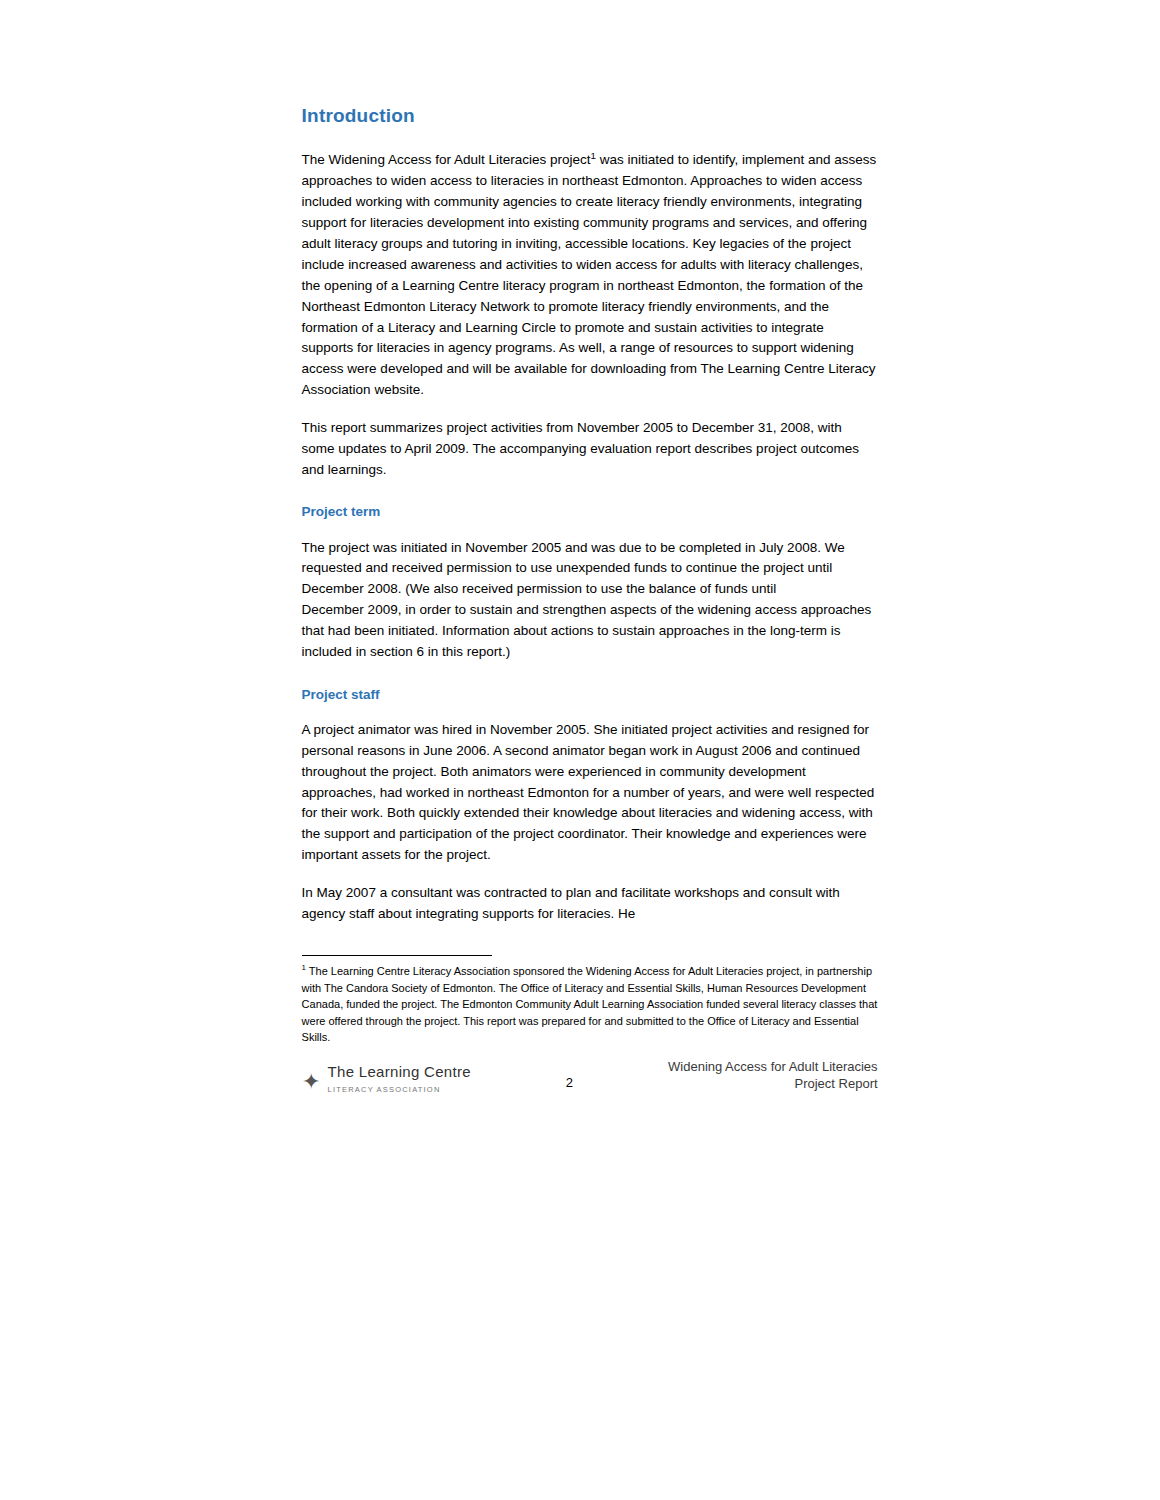Introduction
The Widening Access for Adult Literacies project1 was initiated to identify, implement and assess approaches to widen access to literacies in northeast Edmonton. Approaches to widen access included working with community agencies to create literacy friendly environments, integrating support for literacies development into existing community programs and services, and offering adult literacy groups and tutoring in inviting, accessible locations. Key legacies of the project include increased awareness and activities to widen access for adults with literacy challenges, the opening of a Learning Centre literacy program in northeast Edmonton, the formation of the Northeast Edmonton Literacy Network to promote literacy friendly environments, and the formation of a Literacy and Learning Circle to promote and sustain activities to integrate supports for literacies in agency programs. As well, a range of resources to support widening access were developed and will be available for downloading from The Learning Centre Literacy Association website.
This report summarizes project activities from November 2005 to December 31, 2008, with some updates to April 2009. The accompanying evaluation report describes project outcomes and learnings.
Project term
The project was initiated in November 2005 and was due to be completed in July 2008. We requested and received permission to use unexpended funds to continue the project until December 2008. (We also received permission to use the balance of funds until
December 2009, in order to sustain and strengthen aspects of the widening access approaches that had been initiated. Information about actions to sustain approaches in the long-term is included in section 6 in this report.)
Project staff
A project animator was hired in November 2005. She initiated project activities and resigned for personal reasons in June 2006. A second animator began work in August 2006 and continued throughout the project. Both animators were experienced in community development approaches, had worked in northeast Edmonton for a number of years, and were well respected for their work. Both quickly extended their knowledge about literacies and widening access, with the support and participation of the project coordinator. Their knowledge and experiences were important assets for the project.
In May 2007 a consultant was contracted to plan and facilitate workshops and consult with agency staff about integrating supports for literacies. He
1 The Learning Centre Literacy Association sponsored the Widening Access for Adult Literacies project, in partnership with The Candora Society of Edmonton. The Office of Literacy and Essential Skills, Human Resources Development Canada, funded the project. The Edmonton Community Adult Learning Association funded several literacy classes that were offered through the project. This report was prepared for and submitted to the Office of Literacy and Essential Skills.
✦ The Learning Centre
Literacy Association
2
Widening Access for Adult Literacies
Project Report